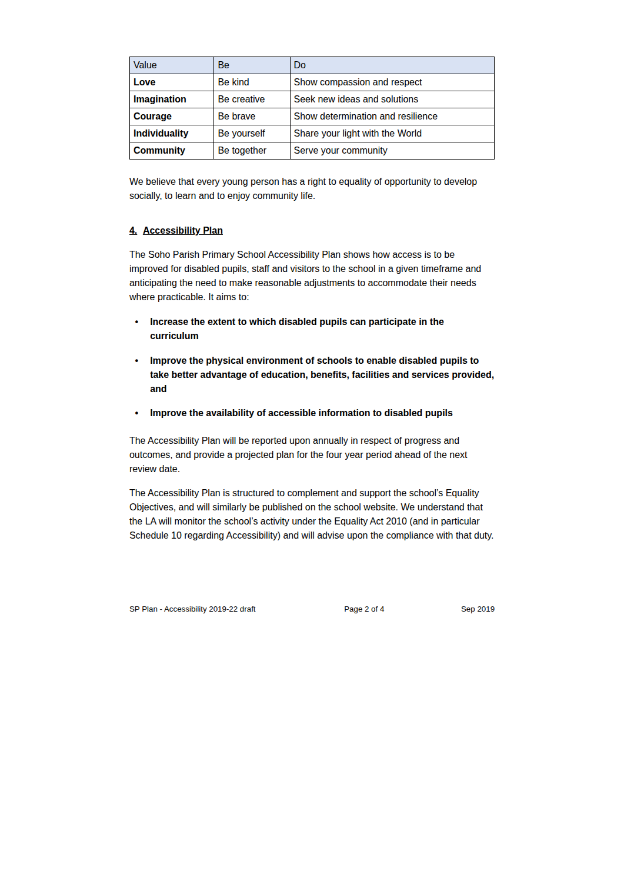| Value | Be | Do |
| --- | --- | --- |
| Love | Be kind | Show compassion and respect |
| Imagination | Be creative | Seek new ideas and solutions |
| Courage | Be brave | Show determination and resilience |
| Individuality | Be yourself | Share your light with the World |
| Community | Be together | Serve your community |
We believe that every young person has a right to equality of opportunity to develop socially, to learn and to enjoy community life.
4. Accessibility Plan
The Soho Parish Primary School Accessibility Plan shows how access is to be improved for disabled pupils, staff and visitors to the school in a given timeframe and anticipating the need to make reasonable adjustments to accommodate their needs where practicable. It aims to:
Increase the extent to which disabled pupils can participate in the curriculum
Improve the physical environment of schools to enable disabled pupils to take better advantage of education, benefits, facilities and services provided, and
Improve the availability of accessible information to disabled pupils
The Accessibility Plan will be reported upon annually in respect of progress and outcomes, and provide a projected plan for the four year period ahead of the next review date.
The Accessibility Plan is structured to complement and support the school’s Equality Objectives, and will similarly be published on the school website. We understand that the LA will monitor the school’s activity under the Equality Act 2010 (and in particular Schedule 10 regarding Accessibility) and will advise upon the compliance with that duty.
SP Plan - Accessibility 2019-22 draft
Page 2 of 4
Sep 2019